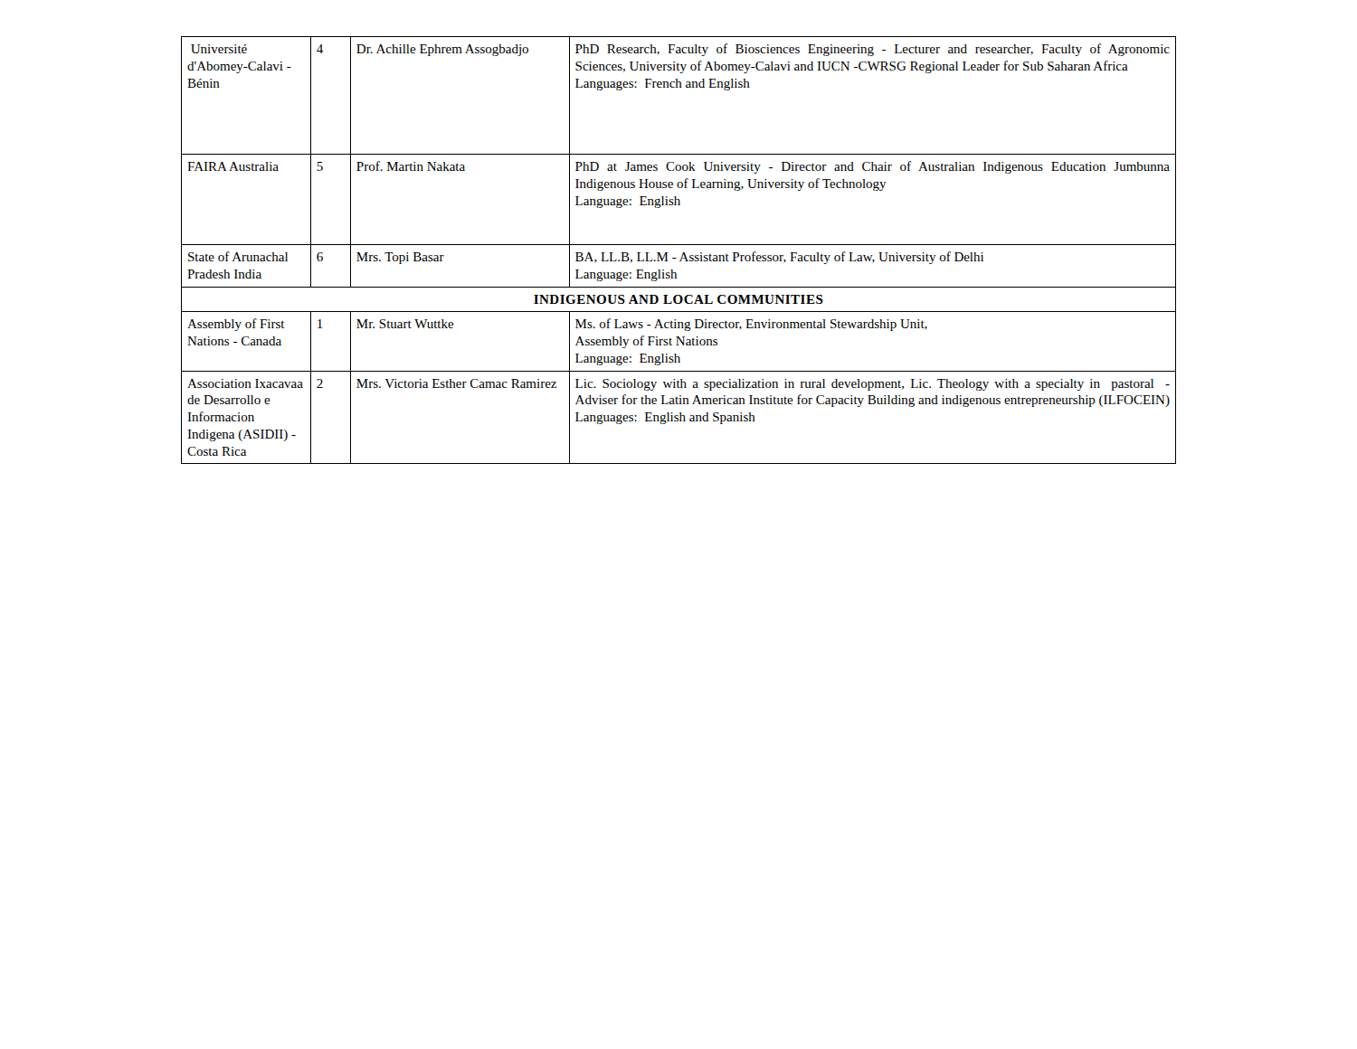| Université d'Abomey-Calavi - Bénin | 4 | Dr. Achille Ephrem Assogbadjo | PhD Research, Faculty of Biosciences Engineering - Lecturer and researcher, Faculty of Agronomic Sciences, University of Abomey-Calavi and IUCN -CWRSG Regional Leader for Sub Saharan Africa Languages: French and English |
| FAIRA Australia | 5 | Prof. Martin Nakata | PhD at James Cook University - Director and Chair of Australian Indigenous Education Jumbunna Indigenous House of Learning, University of Technology Language: English |
| State of Arunachal Pradesh India | 6 | Mrs. Topi Basar | BA, LL.B, LL.M - Assistant Professor, Faculty of Law, University of Delhi Language: English |
| INDIGENOUS AND LOCAL COMMUNITIES |
| Assembly of First Nations - Canada | 1 | Mr. Stuart Wuttke | Ms. of Laws - Acting Director, Environmental Stewardship Unit, Assembly of First Nations Language: English |
| Association Ixacavaa de Desarrollo e Informacion Indigena (ASIDII) - Costa Rica | 2 | Mrs. Victoria Esther Camac Ramirez | Lic. Sociology with a specialization in rural development, Lic. Theology with a specialty in pastoral - Adviser for the Latin American Institute for Capacity Building and indigenous entrepreneurship (ILFOCEIN) Languages: English and Spanish |